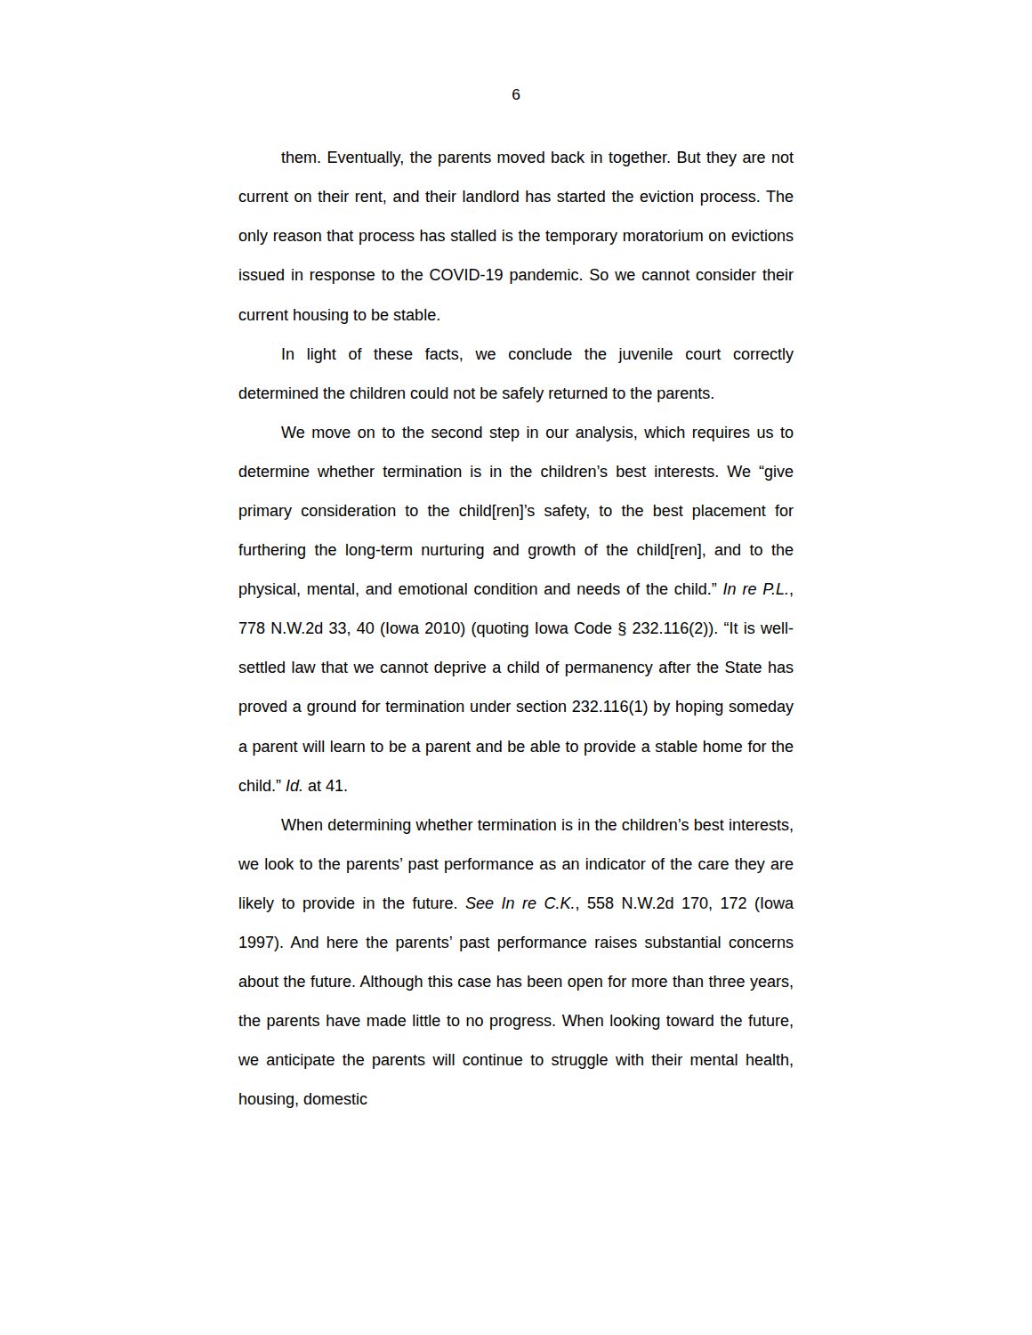6
them. Eventually, the parents moved back in together. But they are not current on their rent, and their landlord has started the eviction process. The only reason that process has stalled is the temporary moratorium on evictions issued in response to the COVID-19 pandemic. So we cannot consider their current housing to be stable.
In light of these facts, we conclude the juvenile court correctly determined the children could not be safely returned to the parents.
We move on to the second step in our analysis, which requires us to determine whether termination is in the children’s best interests. We “give primary consideration to the child[ren]’s safety, to the best placement for furthering the long-term nurturing and growth of the child[ren], and to the physical, mental, and emotional condition and needs of the child.” In re P.L., 778 N.W.2d 33, 40 (Iowa 2010) (quoting Iowa Code § 232.116(2)). “It is well-settled law that we cannot deprive a child of permanency after the State has proved a ground for termination under section 232.116(1) by hoping someday a parent will learn to be a parent and be able to provide a stable home for the child.” Id. at 41.
When determining whether termination is in the children’s best interests, we look to the parents’ past performance as an indicator of the care they are likely to provide in the future. See In re C.K., 558 N.W.2d 170, 172 (Iowa 1997). And here the parents’ past performance raises substantial concerns about the future. Although this case has been open for more than three years, the parents have made little to no progress. When looking toward the future, we anticipate the parents will continue to struggle with their mental health, housing, domestic